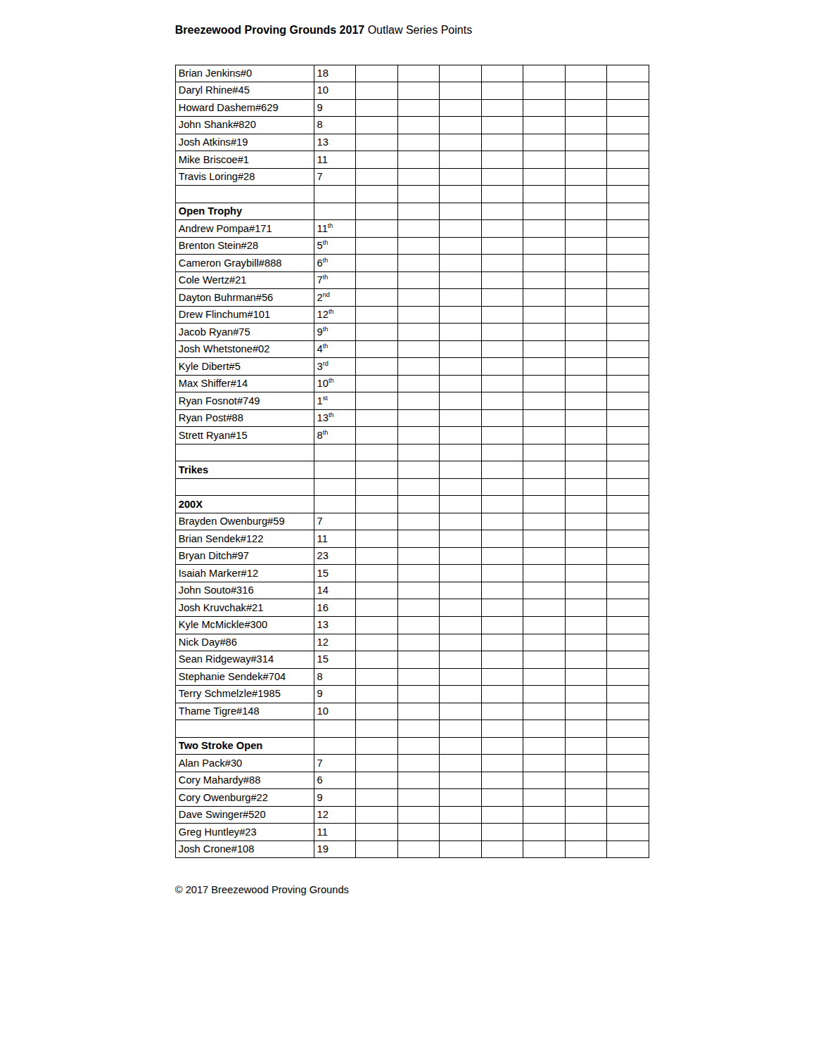Breezewood Proving Grounds 2017 Outlaw Series Points
| Brian Jenkins#0 | 18 | | | | | | | |
| Daryl Rhine#45 | 10 | | | | | | | |
| Howard Dashem#629 | 9 | | | | | | | |
| John Shank#820 | 8 | | | | | | | |
| Josh Atkins#19 | 13 | | | | | | | |
| Mike Briscoe#1 | 11 | | | | | | | |
| Travis Loring#28 | 7 | | | | | | | |
| Open Trophy | | | | | | | | |
| Andrew Pompa#171 | 11 th | | | | | | | |
| Brenton Stein#28 | 5 th | | | | | | | |
| Cameron Graybill#888 | 6 th | | | | | | | |
| Cole Wertz#21 | 7 th | | | | | | | |
| Dayton Buhrman#56 | 2 nd | | | | | | | |
| Drew Flinchum#101 | 12 th | | | | | | | |
| Jacob Ryan#75 | 9 th | | | | | | | |
| Josh Whetstone#02 | 4 th | | | | | | | |
| Kyle Dibert#5 | 3 rd | | | | | | | |
| Max Shiffer#14 | 10 th | | | | | | | |
| Ryan Fosnot#749 | 1 st | | | | | | | |
| Ryan Post#88 | 13 th | | | | | | | |
| Strett Ryan#15 | 8 th | | | | | | | |
| Trikes | | | | | | | | |
| 200X | | | | | | | | |
| Brayden Owenburg#59 | 7 | | | | | | | |
| Brian Sendek#122 | 11 | | | | | | | |
| Bryan Ditch#97 | 23 | | | | | | | |
| Isaiah Marker#12 | 15 | | | | | | | |
| John Souto#316 | 14 | | | | | | | |
| Josh Kruvchak#21 | 16 | | | | | | | |
| Kyle McMickle#300 | 13 | | | | | | | |
| Nick Day#86 | 12 | | | | | | | |
| Sean Ridgeway#314 | 15 | | | | | | | |
| Stephanie Sendek#704 | 8 | | | | | | | |
| Terry Schmelzle#1985 | 9 | | | | | | | |
| Thame Tigre#148 | 10 | | | | | | | |
| Two Stroke Open | | | | | | | | |
| Alan Pack#30 | 7 | | | | | | | |
| Cory Mahardy#88 | 6 | | | | | | | |
| Cory Owenburg#22 | 9 | | | | | | | |
| Dave Swinger#520 | 12 | | | | | | | |
| Greg Huntley#23 | 11 | | | | | | | |
| Josh Crone#108 | 19 | | | | | | | |
© 2017 Breezewood Proving Grounds